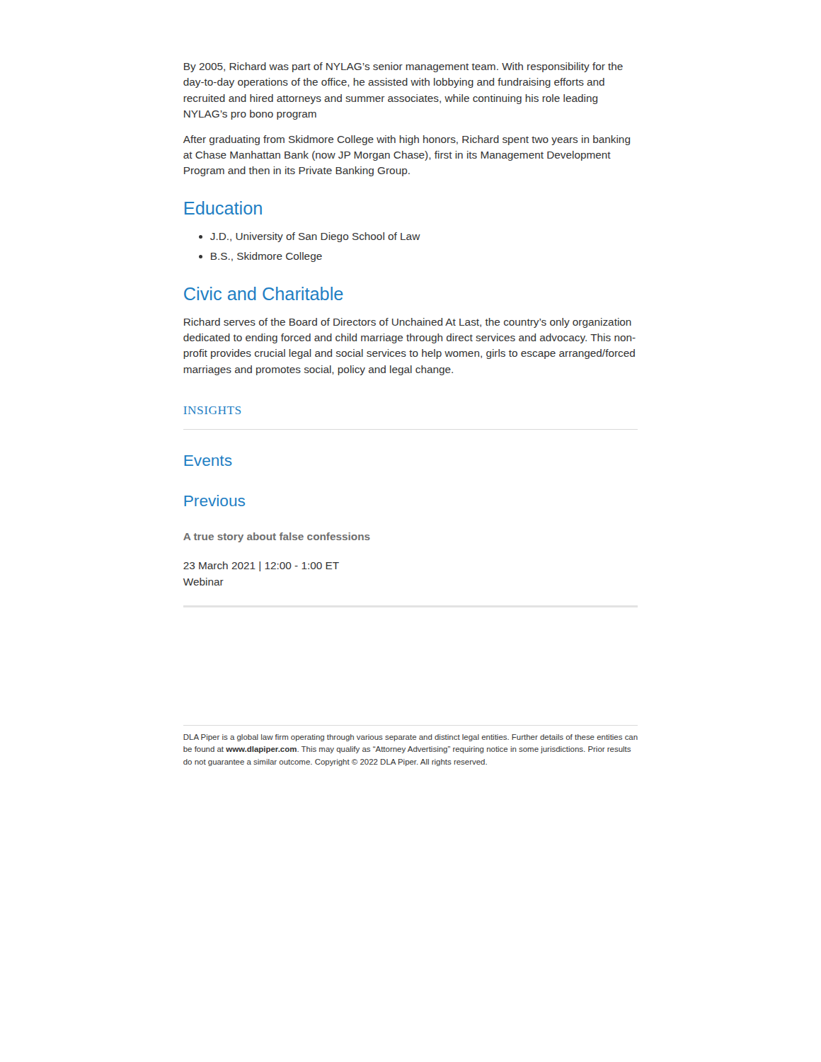By 2005, Richard was part of NYLAG’s senior management team. With responsibility for the day-to-day operations of the office, he assisted with lobbying and fundraising efforts and recruited and hired attorneys and summer associates, while continuing his role leading NYLAG’s pro bono program
After graduating from Skidmore College with high honors, Richard spent two years in banking at Chase Manhattan Bank (now JP Morgan Chase), first in its Management Development Program and then in its Private Banking Group.
Education
J.D., University of San Diego School of Law
B.S., Skidmore College
Civic and Charitable
Richard serves of the Board of Directors of Unchained At Last, the country’s only organization dedicated to ending forced and child marriage through direct services and advocacy. This non-profit provides crucial legal and social services to help women, girls to escape arranged/forced marriages and promotes social, policy and legal change.
INSIGHTS
Events
Previous
A true story about false confessions
23 March 2021 | 12:00 - 1:00 ET
Webinar
DLA Piper is a global law firm operating through various separate and distinct legal entities. Further details of these entities can be found at www.dlapiper.com. This may qualify as “Attorney Advertising” requiring notice in some jurisdictions. Prior results do not guarantee a similar outcome. Copyright © 2022 DLA Piper. All rights reserved.